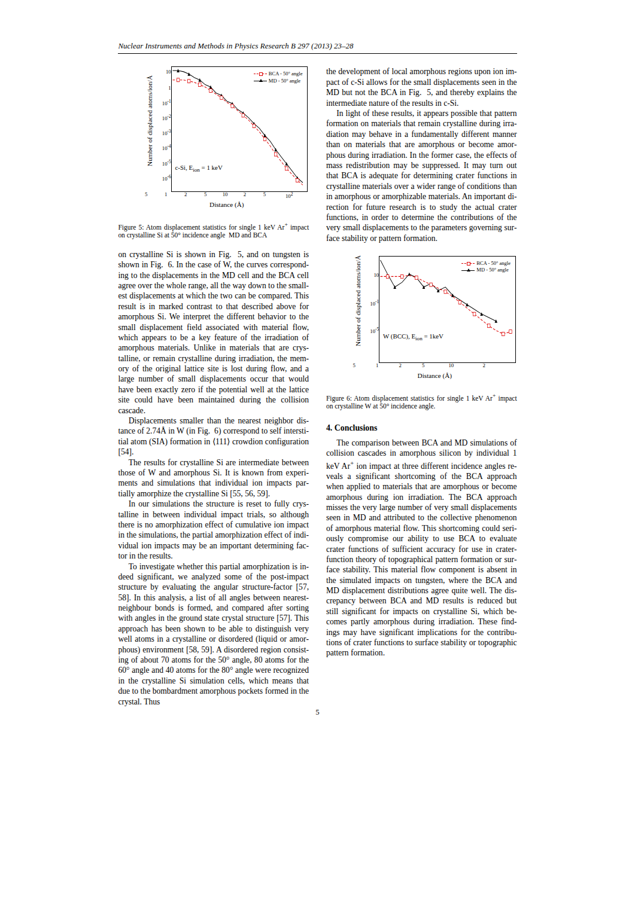Nuclear Instruments and Methods in Physics Research B 297 (2013) 23–28
Number of displaced atoms/ion/Å
10
1
10-1
10-2
10-3
10-4
10-5
10-6
BCA - 50° angle
MD - 50° angle
c-Si, Eion = 1 keV
5
1
2
5
10
2
5
102
Distance (Å)
Figure 5: Atom displacement statistics for single 1 keV Ar+ impact on crystalline Si at 50° incidence angle MD and BCA
on crystalline Si is shown in Fig. 5, and on tungsten is shown in Fig. 6. In the case of W, the curves corresponding to the displacements in the MD cell and the BCA cell agree over the whole range, all the way down to the smallest displacements at which the two can be compared. This result is in marked contrast to that described above for amorphous Si. We interpret the different behavior to the small displacement field associated with material flow, which appears to be a key feature of the irradiation of amorphous materials. Unlike in materials that are crystalline, or remain crystalline during irradiation, the memory of the original lattice site is lost during flow, and a large number of small displacements occur that would have been exactly zero if the potential well at the lattice site could have been maintained during the collision cascade.
Displacements smaller than the nearest neighbor distance of 2.74Å in W (in Fig. 6) correspond to self interstitial atom (SIA) formation in ⟨111⟩ crowdion configuration [54].
The results for crystalline Si are intermediate between those of W and amorphous Si. It is known from experiments and simulations that individual ion impacts partially amorphize the crystalline Si [55, 56, 59].
In our simulations the structure is reset to fully crystalline in between individual impact trials, so although there is no amorphization effect of cumulative ion impact in the simulations, the partial amorphization effect of individual ion impacts may be an important determining factor in the results.
To investigate whether this partial amorphization is indeed significant, we analyzed some of the post-impact structure by evaluating the angular structure-factor [57, 58]. In this analysis, a list of all angles between nearest-neighbour bonds is formed, and compared after sorting with angles in the ground state crystal structure [57]. This approach has been shown to be able to distinguish very well atoms in a crystalline or disordered (liquid or amorphous) environment [58, 59]. A disordered region consisting of about 70 atoms for the 50° angle, 80 atoms for the 60° angle and 40 atoms for the 80° angle were recognized in the crystalline Si simulation cells, which means that due to the bombardment amorphous pockets formed in the crystal. Thus
the development of local amorphous regions upon ion impact of c-Si allows for the small displacements seen in the MD but not the BCA in Fig. 5, and thereby explains the intermediate nature of the results in c-Si.
In light of these results, it appears possible that pattern formation on materials that remain crystalline during irradiation may behave in a fundamentally different manner than on materials that are amorphous or become amorphous during irradiation. In the former case, the effects of mass redistribution may be suppressed. It may turn out that BCA is adequate for determining crater functions in crystalline materials over a wider range of conditions than in amorphous or amorphizable materials. An important direction for future research is to study the actual crater functions, in order to determine the contributions of the very small displacements to the parameters governing surface stability or pattern formation.
Number of displaced atoms/ion/Å
10
10-1
10-5
BCA - 50° angle
MD - 50° angle
W (BCC), Eion = 1keV
5
1
2
5
10
2
Distance (Å)
Figure 6: Atom displacement statistics for single 1 keV Ar+ impact on crystalline W at 50° incidence angle.
4. Conclusions
The comparison between BCA and MD simulations of collision cascades in amorphous silicon by individual 1 keV Ar+ ion impact at three different incidence angles reveals a significant shortcoming of the BCA approach when applied to materials that are amorphous or become amorphous during ion irradiation. The BCA approach misses the very large number of very small displacements seen in MD and attributed to the collective phenomenon of amorphous material flow. This shortcoming could seriously compromise our ability to use BCA to evaluate crater functions of sufficient accuracy for use in crater-function theory of topographical pattern formation or surface stability. This material flow component is absent in the simulated impacts on tungsten, where the BCA and MD displacement distributions agree quite well. The discrepancy between BCA and MD results is reduced but still significant for impacts on crystalline Si, which becomes partly amorphous during irradiation. These findings may have significant implications for the contributions of crater functions to surface stability or topographic pattern formation.
5